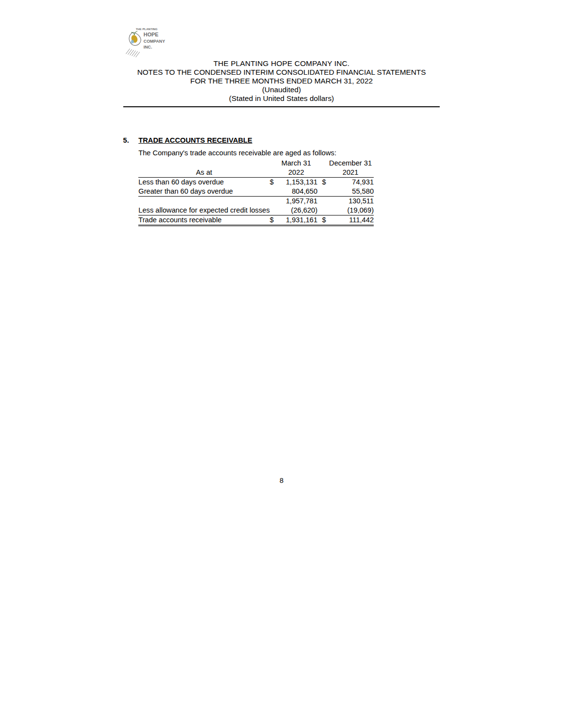THE PLANTING HOPE COMPANY INC.
THE PLANTING HOPE COMPANY INC.
NOTES TO THE CONDENSED INTERIM CONSOLIDATED FINANCIAL STATEMENTS
FOR THE THREE MONTHS ENDED MARCH 31, 2022
(Unaudited)
(Stated in United States dollars)
5. TRADE ACCOUNTS RECEIVABLE
The Company's trade accounts receivable are aged as follows:
| | | March 31 | | | December 31 |
| As at | | 2022 | | | 2021 |
| Less than 60 days overdue | $ | 1,153,131 | | $ | 74,931 |
| Greater than 60 days overdue | | 804,650 | | | 55,580 |
| | | 1,957,781 | | | 130,511 |
| Less allowance for expected credit losses | | (26,620) | | | (19,069) |
| Trade accounts receivable | $ | 1,931,161 | | $ | 111,442 |
8